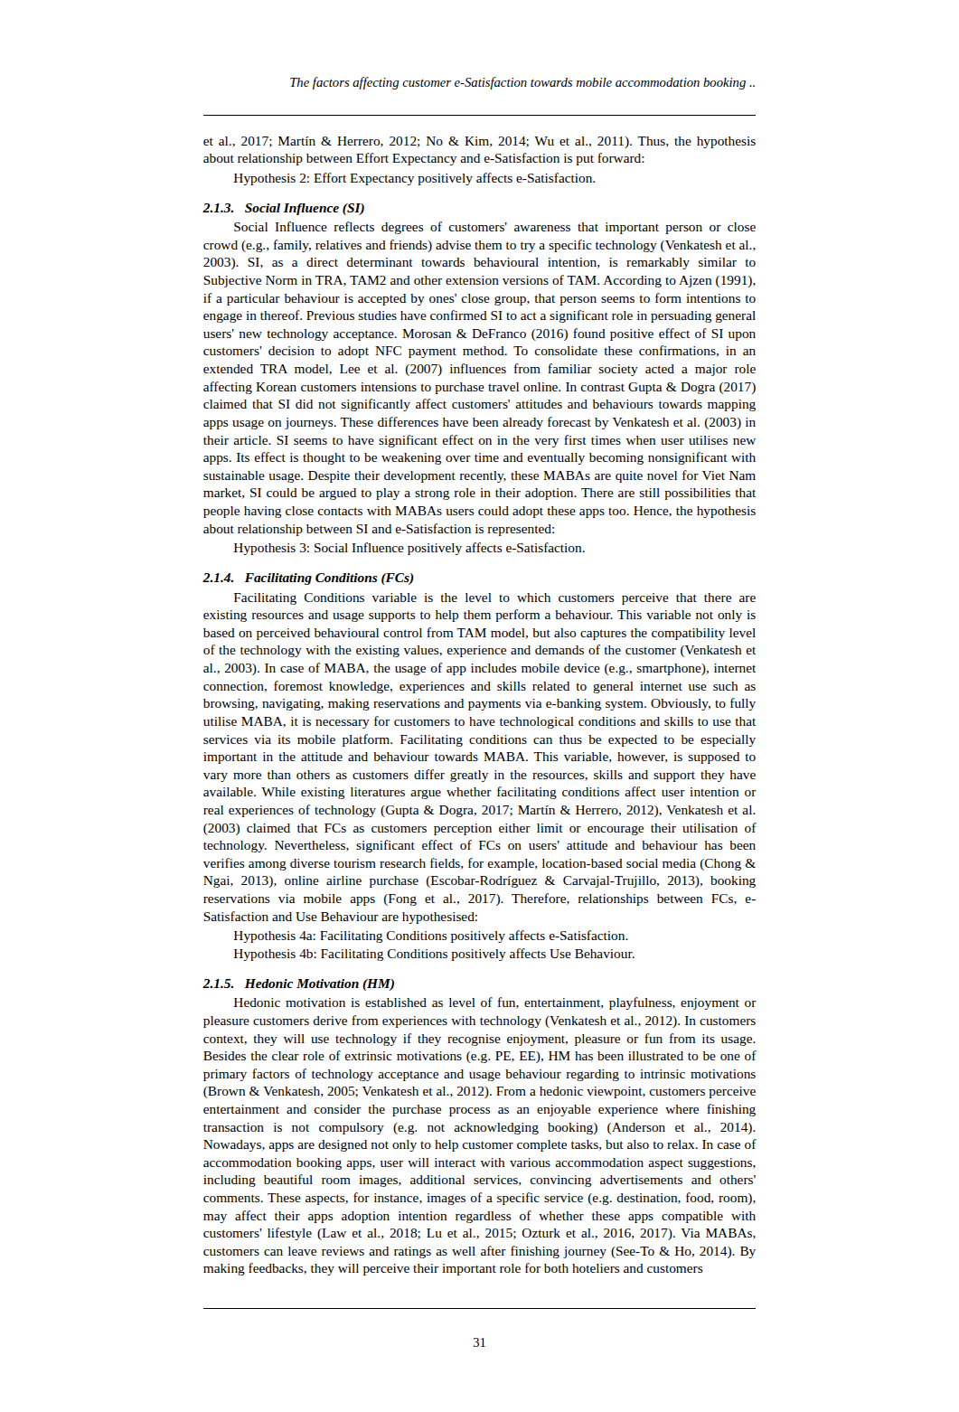The factors affecting customer e-Satisfaction towards mobile accommodation booking ..
et al., 2017; Martín & Herrero, 2012; No & Kim, 2014; Wu et al., 2011). Thus, the hypothesis about relationship between Effort Expectancy and e-Satisfaction is put forward:
Hypothesis 2: Effort Expectancy positively affects e-Satisfaction.
2.1.3. Social Influence (SI)
Social Influence reflects degrees of customers' awareness that important person or close crowd (e.g., family, relatives and friends) advise them to try a specific technology (Venkatesh et al., 2003). SI, as a direct determinant towards behavioural intention, is remarkably similar to Subjective Norm in TRA, TAM2 and other extension versions of TAM. According to Ajzen (1991), if a particular behaviour is accepted by ones' close group, that person seems to form intentions to engage in thereof. Previous studies have confirmed SI to act a significant role in persuading general users' new technology acceptance. Morosan & DeFranco (2016) found positive effect of SI upon customers' decision to adopt NFC payment method. To consolidate these confirmations, in an extended TRA model, Lee et al. (2007) influences from familiar society acted a major role affecting Korean customers intensions to purchase travel online. In contrast Gupta & Dogra (2017) claimed that SI did not significantly affect customers' attitudes and behaviours towards mapping apps usage on journeys. These differences have been already forecast by Venkatesh et al. (2003) in their article. SI seems to have significant effect on in the very first times when user utilises new apps. Its effect is thought to be weakening over time and eventually becoming nonsignificant with sustainable usage. Despite their development recently, these MABAs are quite novel for Viet Nam market, SI could be argued to play a strong role in their adoption. There are still possibilities that people having close contacts with MABAs users could adopt these apps too. Hence, the hypothesis about relationship between SI and e-Satisfaction is represented:
Hypothesis 3: Social Influence positively affects e-Satisfaction.
2.1.4. Facilitating Conditions (FCs)
Facilitating Conditions variable is the level to which customers perceive that there are existing resources and usage supports to help them perform a behaviour. This variable not only is based on perceived behavioural control from TAM model, but also captures the compatibility level of the technology with the existing values, experience and demands of the customer (Venkatesh et al., 2003). In case of MABA, the usage of app includes mobile device (e.g., smartphone), internet connection, foremost knowledge, experiences and skills related to general internet use such as browsing, navigating, making reservations and payments via e-banking system. Obviously, to fully utilise MABA, it is necessary for customers to have technological conditions and skills to use that services via its mobile platform. Facilitating conditions can thus be expected to be especially important in the attitude and behaviour towards MABA. This variable, however, is supposed to vary more than others as customers differ greatly in the resources, skills and support they have available. While existing literatures argue whether facilitating conditions affect user intention or real experiences of technology (Gupta & Dogra, 2017; Martín & Herrero, 2012), Venkatesh et al. (2003) claimed that FCs as customers perception either limit or encourage their utilisation of technology. Nevertheless, significant effect of FCs on users' attitude and behaviour has been verifies among diverse tourism research fields, for example, location-based social media (Chong & Ngai, 2013), online airline purchase (Escobar-Rodríguez & Carvajal-Trujillo, 2013), booking reservations via mobile apps (Fong et al., 2017). Therefore, relationships between FCs, e-Satisfaction and Use Behaviour are hypothesised:
Hypothesis 4a: Facilitating Conditions positively affects e-Satisfaction.
Hypothesis 4b: Facilitating Conditions positively affects Use Behaviour.
2.1.5. Hedonic Motivation (HM)
Hedonic motivation is established as level of fun, entertainment, playfulness, enjoyment or pleasure customers derive from experiences with technology (Venkatesh et al., 2012). In customers context, they will use technology if they recognise enjoyment, pleasure or fun from its usage. Besides the clear role of extrinsic motivations (e.g. PE, EE), HM has been illustrated to be one of primary factors of technology acceptance and usage behaviour regarding to intrinsic motivations (Brown & Venkatesh, 2005; Venkatesh et al., 2012). From a hedonic viewpoint, customers perceive entertainment and consider the purchase process as an enjoyable experience where finishing transaction is not compulsory (e.g. not acknowledging booking) (Anderson et al., 2014). Nowadays, apps are designed not only to help customer complete tasks, but also to relax. In case of accommodation booking apps, user will interact with various accommodation aspect suggestions, including beautiful room images, additional services, convincing advertisements and others' comments. These aspects, for instance, images of a specific service (e.g. destination, food, room), may affect their apps adoption intention regardless of whether these apps compatible with customers' lifestyle (Law et al., 2018; Lu et al., 2015; Ozturk et al., 2016, 2017). Via MABAs, customers can leave reviews and ratings as well after finishing journey (See-To & Ho, 2014). By making feedbacks, they will perceive their important role for both hoteliers and customers
31